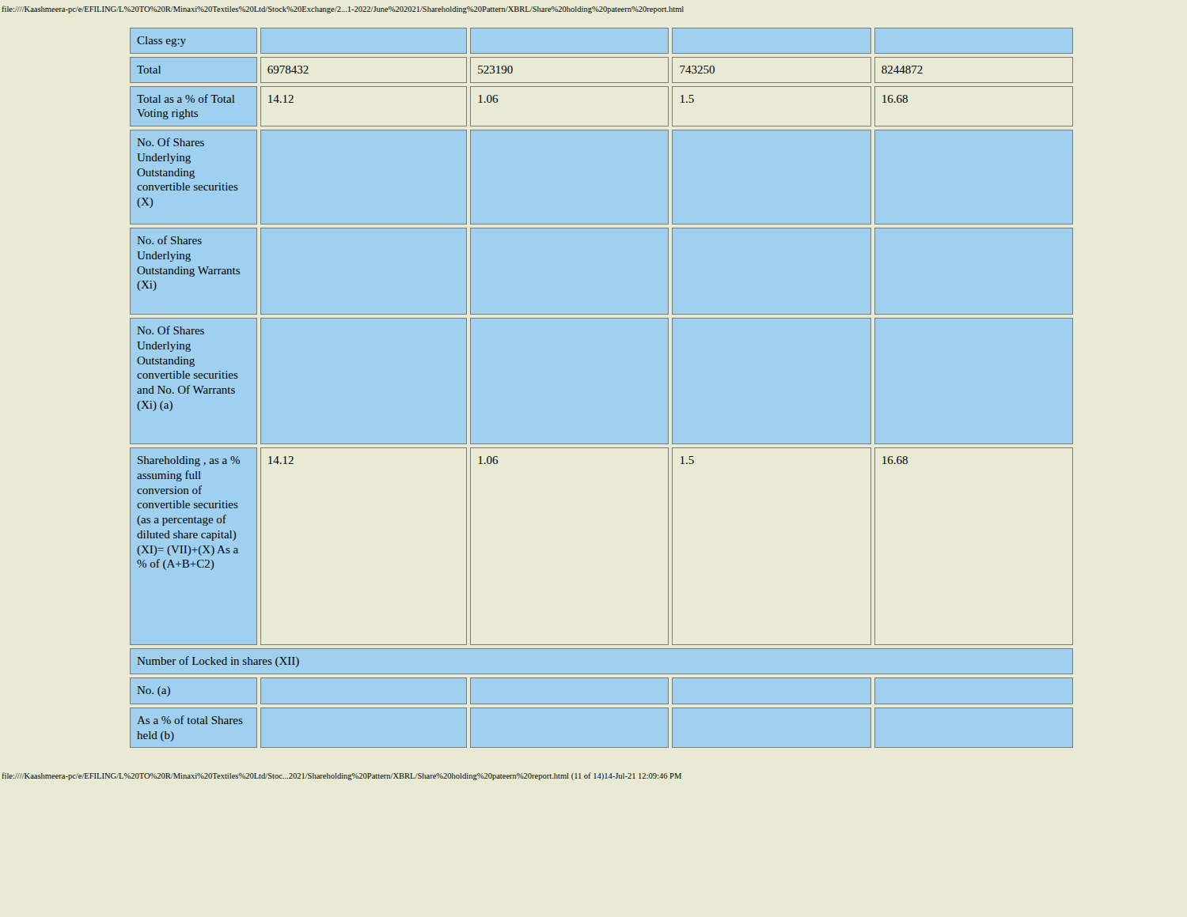file:////Kaashmeera-pc/e/EFILING/L%20TO%20R/Minaxi%20Textiles%20Ltd/Stock%20Exchange/2...1-2022/June%202021/Shareholding%20Pattern/XBRL/Share%20holding%20pateern%20report.html
| Class eg:y | | | | |
| Total | 6978432 | 523190 | 743250 | 8244872 |
| Total as a % of Total Voting rights | 14.12 | 1.06 | 1.5 | 16.68 |
| No. Of Shares Underlying Outstanding convertible securities (X) | | | | |
| No. of Shares Underlying Outstanding Warrants (Xi) | | | | |
| No. Of Shares Underlying Outstanding convertible securities and No. Of Warrants (Xi) (a) | | | | |
| Shareholding , as a % assuming full conversion of convertible securities (as a percentage of diluted share capital) (XI)= (VII)+(X) As a % of (A+B+C2) | 14.12 | 1.06 | 1.5 | 16.68 |
| Number of Locked in shares (XII) |
| No. (a) | | | | |
| As a % of total Shares held (b) | | | | |
file:////Kaashmeera-pc/e/EFILING/L%20TO%20R/Minaxi%20Textiles%20Ltd/Stoc...2021/Shareholding%20Pattern/XBRL/Share%20holding%20pateern%20report.html (11 of 14)14-Jul-21 12:09:46 PM